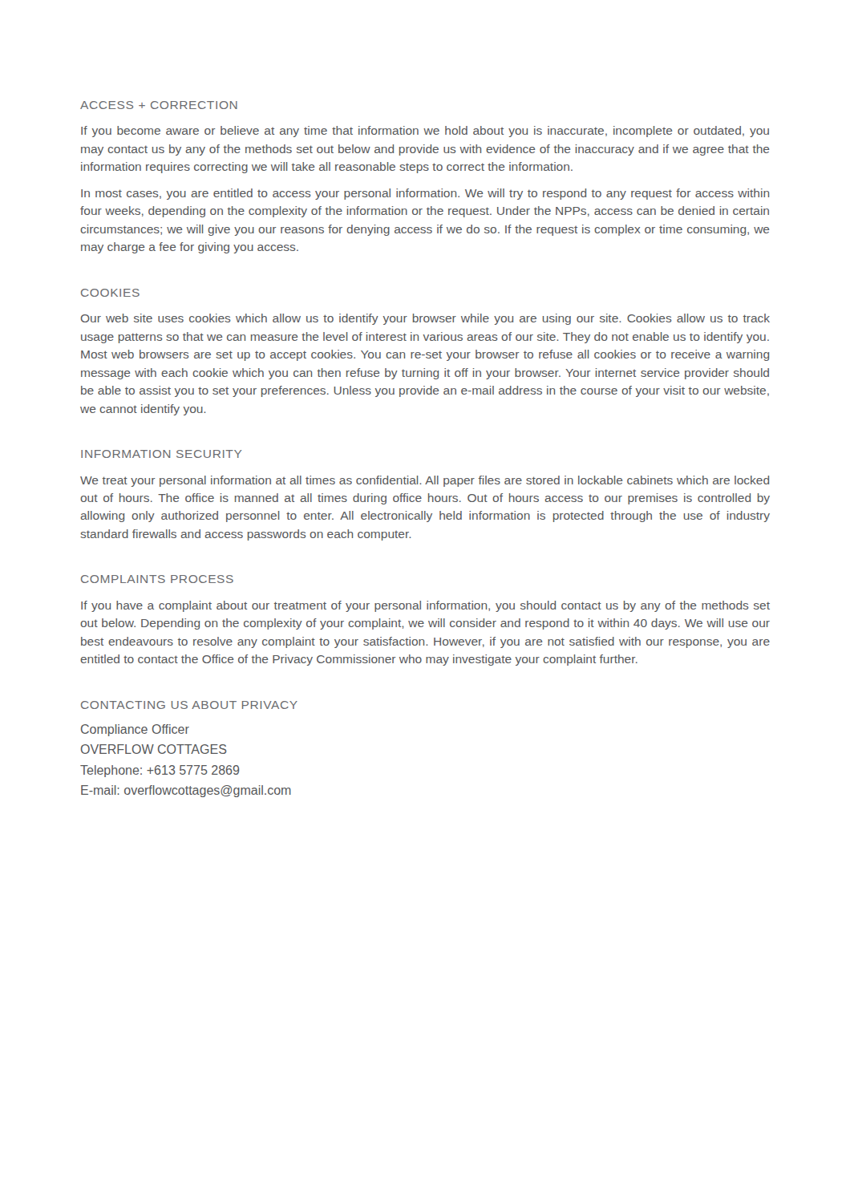Access + Correction
If you become aware or believe at any time that information we hold about you is inaccurate, incomplete or outdated, you may contact us by any of the methods set out below and provide us with evidence of the inaccuracy and if we agree that the information requires correcting we will take all reasonable steps to correct the information.
In most cases, you are entitled to access your personal information. We will try to respond to any request for access within four weeks, depending on the complexity of the information or the request. Under the NPPs, access can be denied in certain circumstances; we will give you our reasons for denying access if we do so. If the request is complex or time consuming, we may charge a fee for giving you access.
Cookies
Our web site uses cookies which allow us to identify your browser while you are using our site. Cookies allow us to track usage patterns so that we can measure the level of interest in various areas of our site. They do not enable us to identify you. Most web browsers are set up to accept cookies. You can re-set your browser to refuse all cookies or to receive a warning message with each cookie which you can then refuse by turning it off in your browser. Your internet service provider should be able to assist you to set your preferences. Unless you provide an e-mail address in the course of your visit to our website, we cannot identify you.
Information Security
We treat your personal information at all times as confidential. All paper files are stored in lockable cabinets which are locked out of hours. The office is manned at all times during office hours. Out of hours access to our premises is controlled by allowing only authorized personnel to enter. All electronically held information is protected through the use of industry standard firewalls and access passwords on each computer.
Complaints Process
If you have a complaint about our treatment of your personal information, you should contact us by any of the methods set out below. Depending on the complexity of your complaint, we will consider and respond to it within 40 days. We will use our best endeavours to resolve any complaint to your satisfaction. However, if you are not satisfied with our response, you are entitled to contact the Office of the Privacy Commissioner who may investigate your complaint further.
Contacting Us About Privacy
Compliance Officer
OVERFLOW COTTAGES
Telephone: +613 5775 2869
E-mail: overflowcottages@gmail.com